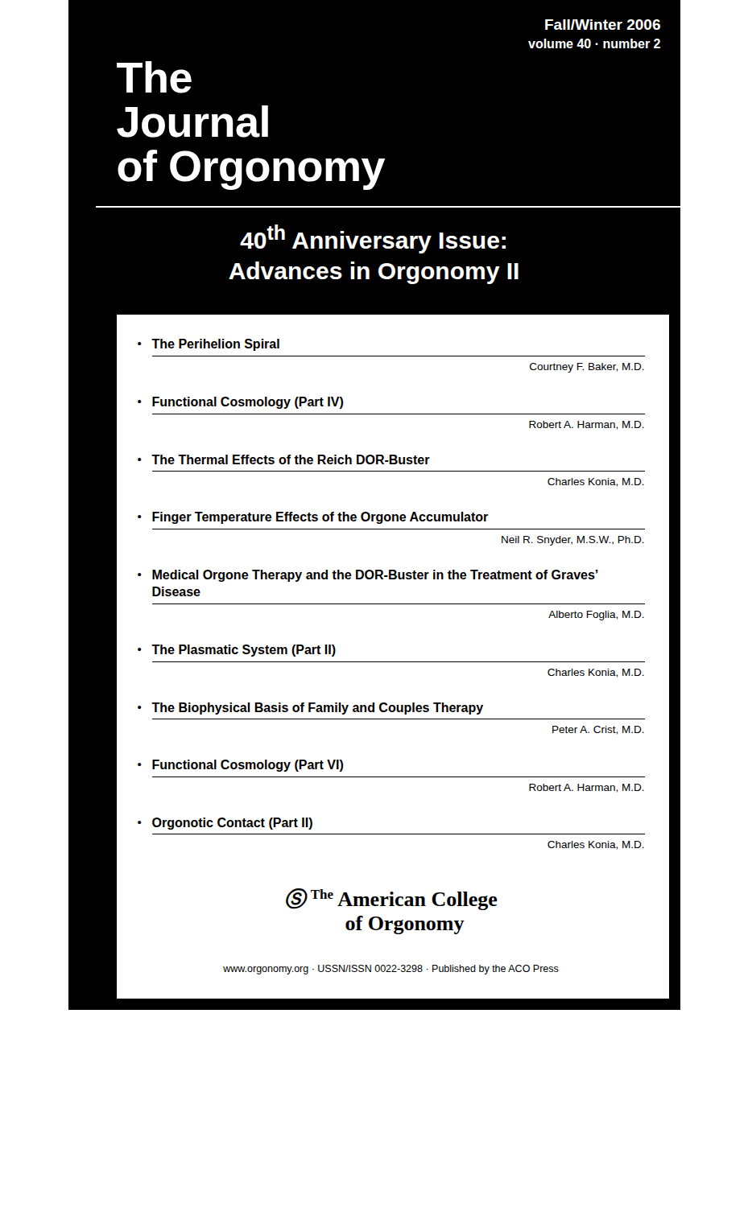Fall/Winter 2006 volume 40 · number 2
The Journal of Orgonomy
40th Anniversary Issue:
Advances in Orgonomy II
The Perihelion Spiral
Courtney F. Baker, M.D.
Functional Cosmology (Part IV)
Robert A. Harman, M.D.
The Thermal Effects of the Reich DOR-Buster
Charles Konia, M.D.
Finger Temperature Effects of the Orgone Accumulator
Neil R. Snyder, M.S.W., Ph.D.
Medical Orgone Therapy and the DOR-Buster in the Treatment of Graves’ Disease
Alberto Foglia, M.D.
The Plasmatic System (Part II)
Charles Konia, M.D.
The Biophysical Basis of Family and Couples Therapy
Peter A. Crist, M.D.
Functional Cosmology (Part VI)
Robert A. Harman, M.D.
Orgonotic Contact (Part II)
Charles Konia, M.D.
Ⓢ The American College
of Orgonomy
www.orgonomy.org · USSN/ISSN 0022-3298 · Published by the ACO Press